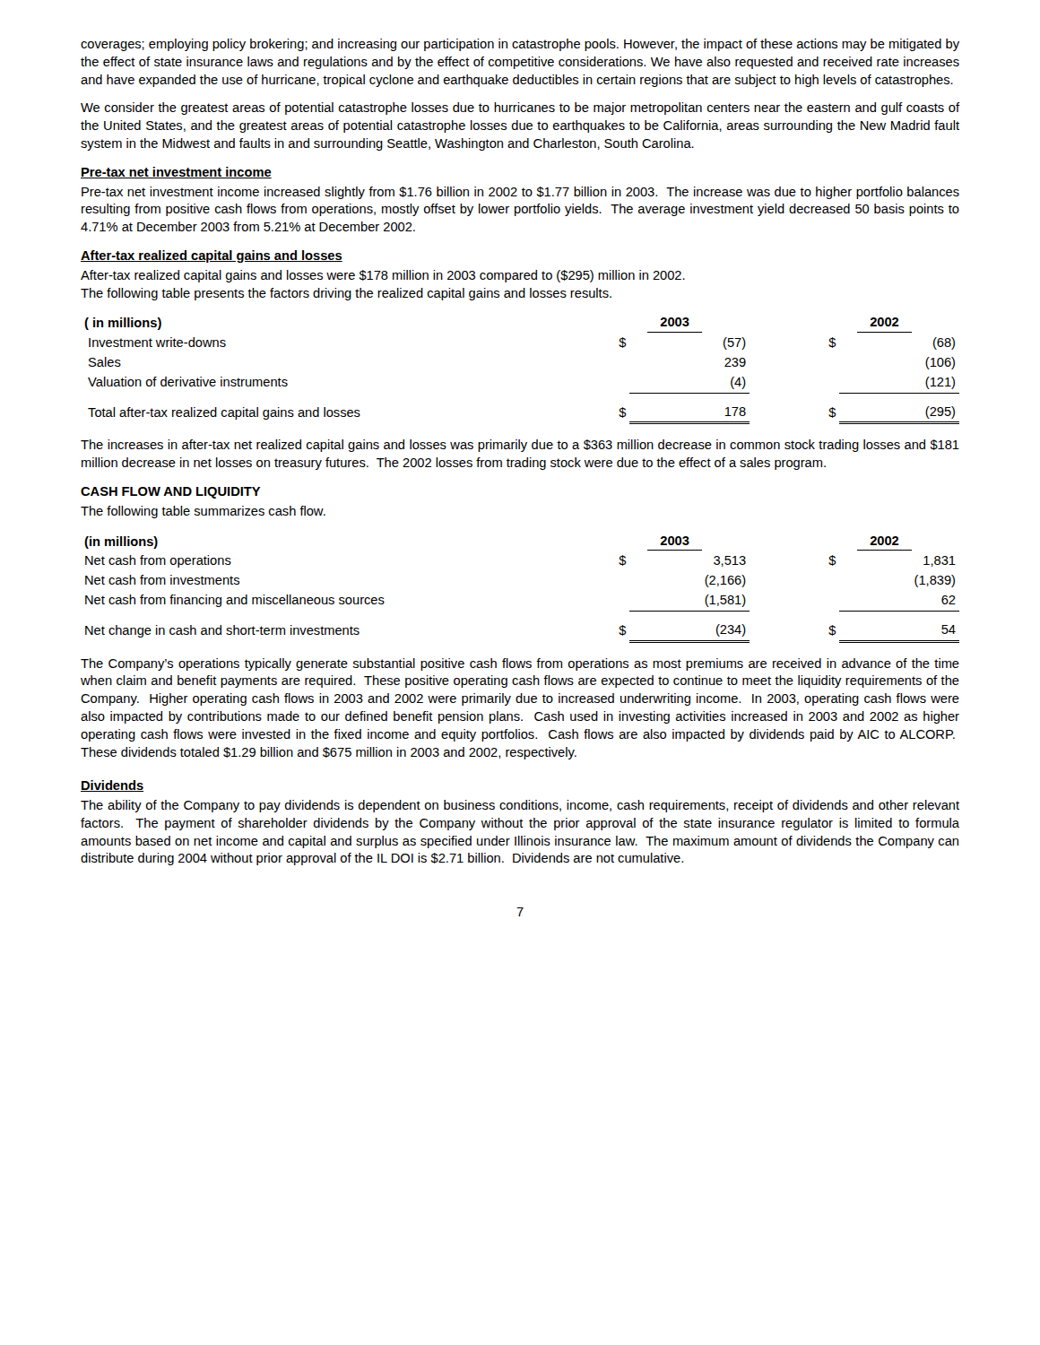coverages; employing policy brokering; and increasing our participation in catastrophe pools. However, the impact of these actions may be mitigated by the effect of state insurance laws and regulations and by the effect of competitive considerations. We have also requested and received rate increases and have expanded the use of hurricane, tropical cyclone and earthquake deductibles in certain regions that are subject to high levels of catastrophes.
We consider the greatest areas of potential catastrophe losses due to hurricanes to be major metropolitan centers near the eastern and gulf coasts of the United States, and the greatest areas of potential catastrophe losses due to earthquakes to be California, areas surrounding the New Madrid fault system in the Midwest and faults in and surrounding Seattle, Washington and Charleston, South Carolina.
Pre-tax net investment income
Pre-tax net investment income increased slightly from $1.76 billion in 2002 to $1.77 billion in 2003. The increase was due to higher portfolio balances resulting from positive cash flows from operations, mostly offset by lower portfolio yields. The average investment yield decreased 50 basis points to 4.71% at December 2003 from 5.21% at December 2002.
After-tax realized capital gains and losses
After-tax realized capital gains and losses were $178 million in 2003 compared to ($295) million in 2002.
The following table presents the factors driving the realized capital gains and losses results.
| ( in millions) | | 2003 | | 2002 |
| Investment write-downs | | $ | (57) | | $ | (68) |
| Sales | | | 239 | | | (106) |
| Valuation of derivative instruments | | | (4) | | | (121) |
| Total after-tax realized capital gains and losses | | $ | 178 | | $ | (295) |
The increases in after-tax net realized capital gains and losses was primarily due to a $363 million decrease in common stock trading losses and $181 million decrease in net losses on treasury futures. The 2002 losses from trading stock were due to the effect of a sales program.
CASH FLOW AND LIQUIDITY
The following table summarizes cash flow.
| (in millions) | | 2003 | | 2002 |
| Net cash from operations | | $ | 3,513 | | $ | 1,831 |
| Net cash from investments | | | (2,166) | | | (1,839) |
| Net cash from financing and miscellaneous sources | | | (1,581) | | | 62 |
| Net change in cash and short-term investments | | $ | (234) | | $ | 54 |
The Company’s operations typically generate substantial positive cash flows from operations as most premiums are received in advance of the time when claim and benefit payments are required. These positive operating cash flows are expected to continue to meet the liquidity requirements of the Company. Higher operating cash flows in 2003 and 2002 were primarily due to increased underwriting income. In 2003, operating cash flows were also impacted by contributions made to our defined benefit pension plans. Cash used in investing activities increased in 2003 and 2002 as higher operating cash flows were invested in the fixed income and equity portfolios. Cash flows are also impacted by dividends paid by AIC to ALCORP. These dividends totaled $1.29 billion and $675 million in 2003 and 2002, respectively.
Dividends
The ability of the Company to pay dividends is dependent on business conditions, income, cash requirements, receipt of dividends and other relevant factors. The payment of shareholder dividends by the Company without the prior approval of the state insurance regulator is limited to formula amounts based on net income and capital and surplus as specified under Illinois insurance law. The maximum amount of dividends the Company can distribute during 2004 without prior approval of the IL DOI is $2.71 billion. Dividends are not cumulative.
7